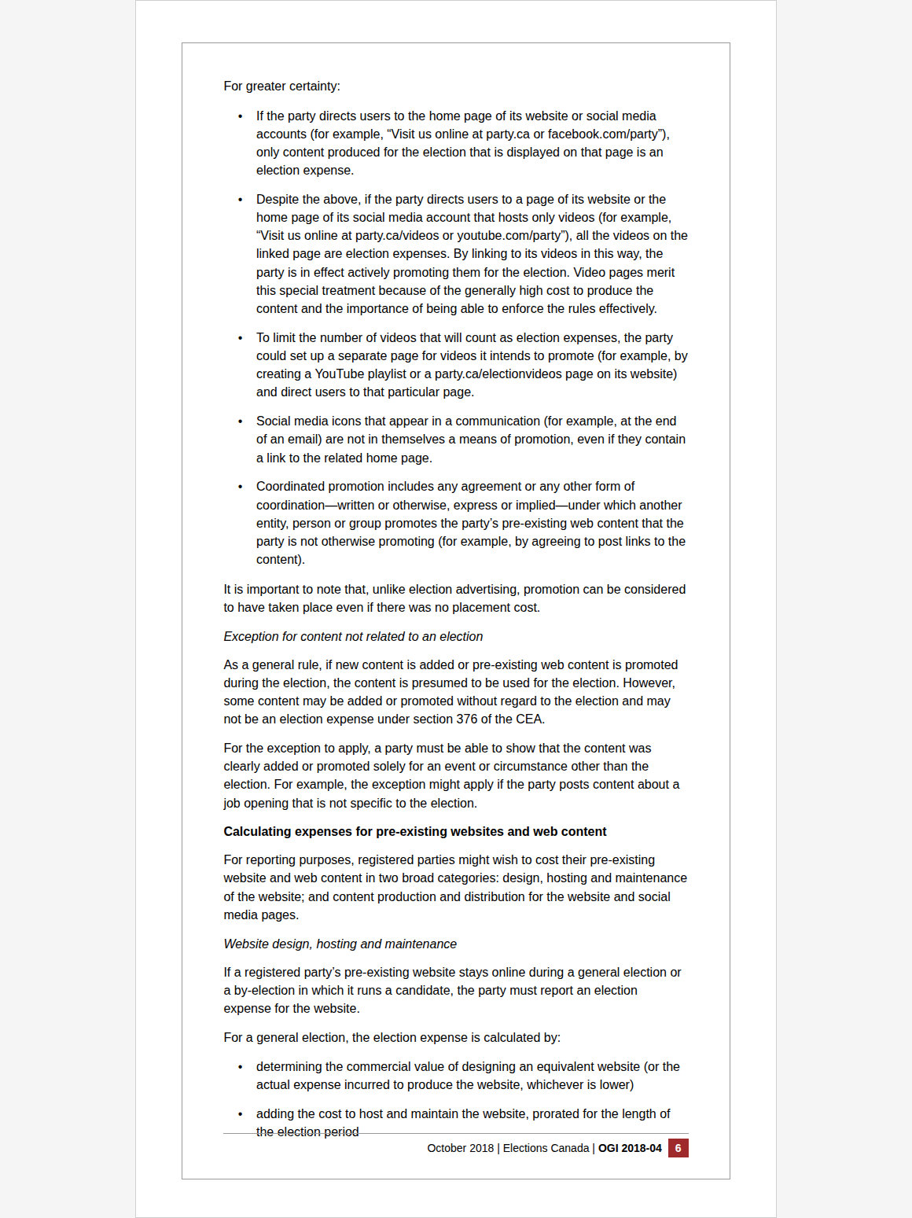For greater certainty:
If the party directs users to the home page of its website or social media accounts (for example, “Visit us online at party.ca or facebook.com/party”), only content produced for the election that is displayed on that page is an election expense.
Despite the above, if the party directs users to a page of its website or the home page of its social media account that hosts only videos (for example, “Visit us online at party.ca/videos or youtube.com/party”), all the videos on the linked page are election expenses. By linking to its videos in this way, the party is in effect actively promoting them for the election. Video pages merit this special treatment because of the generally high cost to produce the content and the importance of being able to enforce the rules effectively.
To limit the number of videos that will count as election expenses, the party could set up a separate page for videos it intends to promote (for example, by creating a YouTube playlist or a party.ca/electionvideos page on its website) and direct users to that particular page.
Social media icons that appear in a communication (for example, at the end of an email) are not in themselves a means of promotion, even if they contain a link to the related home page.
Coordinated promotion includes any agreement or any other form of coordination—written or otherwise, express or implied—under which another entity, person or group promotes the party’s pre-existing web content that the party is not otherwise promoting (for example, by agreeing to post links to the content).
It is important to note that, unlike election advertising, promotion can be considered to have taken place even if there was no placement cost.
Exception for content not related to an election
As a general rule, if new content is added or pre-existing web content is promoted during the election, the content is presumed to be used for the election. However, some content may be added or promoted without regard to the election and may not be an election expense under section 376 of the CEA.
For the exception to apply, a party must be able to show that the content was clearly added or promoted solely for an event or circumstance other than the election. For example, the exception might apply if the party posts content about a job opening that is not specific to the election.
Calculating expenses for pre-existing websites and web content
For reporting purposes, registered parties might wish to cost their pre-existing website and web content in two broad categories: design, hosting and maintenance of the website; and content production and distribution for the website and social media pages.
Website design, hosting and maintenance
If a registered party’s pre-existing website stays online during a general election or a by-election in which it runs a candidate, the party must report an election expense for the website.
For a general election, the election expense is calculated by:
determining the commercial value of designing an equivalent website (or the actual expense incurred to produce the website, whichever is lower)
adding the cost to host and maintain the website, prorated for the length of the election period
October 2018 | Elections Canada | OGI 2018-046